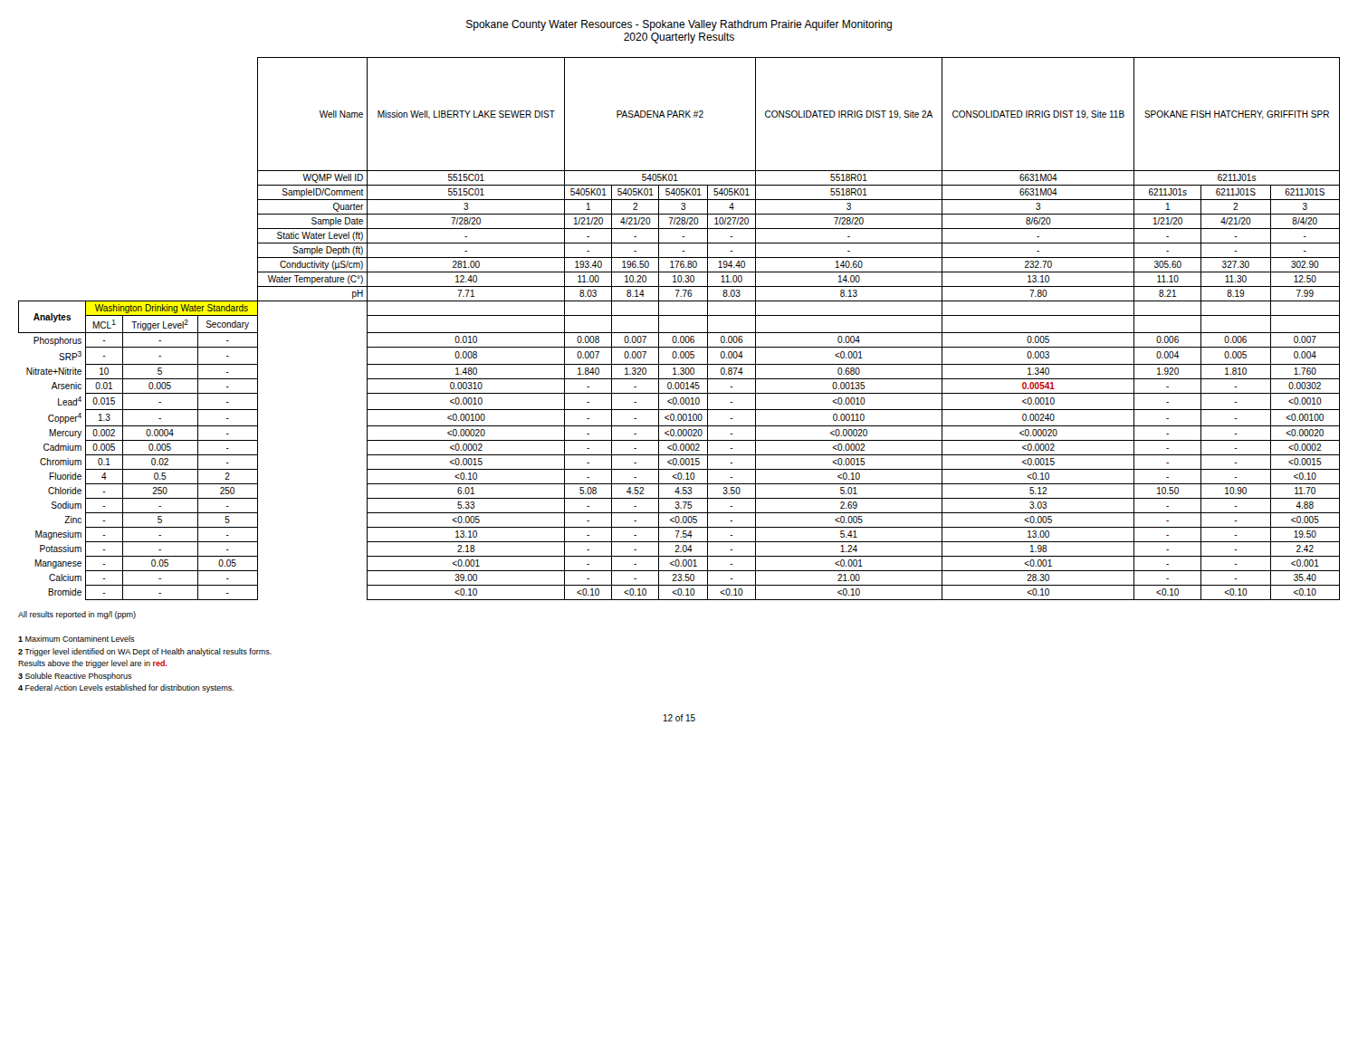Spokane County Water Resources - Spokane Valley Rathdrum Prairie Aquifer Monitoring
2020 Quarterly Results
| | Well Name | Mission Well, LIBERTY LAKE SEWER DIST | PASADENA PARK #2 | CONSOLIDATED IRRIG DIST 19, Site 2A | CONSOLIDATED IRRIG DIST 19, Site 11B | SPOKANE FISH HATCHERY, GRIFFITH SPR |
| | WQMP Well ID | 5515C01 | 5405K01 | 5518R01 | 6631M04 | 6211J01s |
| | SampleID/Comment | 5515C01 | 5405K01 | 5405K01 | 5405K01 | 5405K01 | 5518R01 | 6631M04 | 6211J01s | 6211J01S | 6211J01S |
| | Quarter | 3 | 1 | 2 | 3 | 4 | 3 | 3 | 1 | 2 | 3 |
| | Sample Date | 7/28/20 | 1/21/20 | 4/21/20 | 7/28/20 | 10/27/20 | 7/28/20 | 8/6/20 | 1/21/20 | 4/21/20 | 8/4/20 |
| | Static Water Level (ft) | - | - | - | - | - | - | - | - | - | - |
| | Sample Depth (ft) | - | - | - | - | - | - | - | - | - | - |
| | Conductivity (µS/cm) | 281.00 | 193.40 | 196.50 | 176.80 | 194.40 | 140.60 | 232.70 | 305.60 | 327.30 | 302.90 |
| | Water Temperature (C°) | 12.40 | 11.00 | 10.20 | 10.30 | 11.00 | 14.00 | 13.10 | 11.10 | 11.30 | 12.50 |
| | pH | 7.71 | 8.03 | 8.14 | 7.76 | 8.03 | 8.13 | 7.80 | 8.21 | 8.19 | 7.99 |
| Analytes | Washington Drinking Water Standards | | | | | | | | | | | |
| MCL 1 | Trigger Level 2 | Secondary | | | | | | | | | | | |
| Phosphorus | - | - | - | | 0.010 | 0.008 | 0.007 | 0.006 | 0.006 | 0.004 | 0.005 | 0.006 | 0.006 | 0.007 |
| SRP 3 | - | - | - | | 0.008 | 0.007 | 0.007 | 0.005 | 0.004 | <0.001 | 0.003 | 0.004 | 0.005 | 0.004 |
| Nitrate+Nitrite | 10 | 5 | - | | 1.480 | 1.840 | 1.320 | 1.300 | 0.874 | 0.680 | 1.340 | 1.920 | 1.810 | 1.760 |
| Arsenic | 0.01 | 0.005 | - | | 0.00310 | - | - | 0.00145 | - | 0.00135 | 0.00541 | - | - | 0.00302 |
| Lead 4 | 0.015 | - | - | | <0.0010 | - | - | <0.0010 | - | <0.0010 | <0.0010 | - | - | <0.0010 |
| Copper 4 | 1.3 | - | - | | <0.00100 | - | - | <0.00100 | - | 0.00110 | 0.00240 | - | - | <0.00100 |
| Mercury | 0.002 | 0.0004 | - | | <0.00020 | - | - | <0.00020 | - | <0.00020 | <0.00020 | - | - | <0.00020 |
| Cadmium | 0.005 | 0.005 | - | | <0.0002 | - | - | <0.0002 | - | <0.0002 | <0.0002 | - | - | <0.0002 |
| Chromium | 0.1 | 0.02 | - | | <0.0015 | - | - | <0.0015 | - | <0.0015 | <0.0015 | - | - | <0.0015 |
| Fluoride | 4 | 0.5 | 2 | | <0.10 | - | - | <0.10 | - | <0.10 | <0.10 | - | - | <0.10 |
| Chloride | - | 250 | 250 | | 6.01 | 5.08 | 4.52 | 4.53 | 3.50 | 5.01 | 5.12 | 10.50 | 10.90 | 11.70 |
| Sodium | - | - | - | | 5.33 | - | - | 3.75 | - | 2.69 | 3.03 | - | - | 4.88 |
| Zinc | - | 5 | 5 | | <0.005 | - | - | <0.005 | - | <0.005 | <0.005 | - | - | <0.005 |
| Magnesium | - | - | - | | 13.10 | - | - | 7.54 | - | 5.41 | 13.00 | - | - | 19.50 |
| Potassium | - | - | - | | 2.18 | - | - | 2.04 | - | 1.24 | 1.98 | - | - | 2.42 |
| Manganese | - | 0.05 | 0.05 | | <0.001 | - | - | <0.001 | - | <0.001 | <0.001 | - | - | <0.001 |
| Calcium | - | - | - | | 39.00 | - | - | 23.50 | - | 21.00 | 28.30 | - | - | 35.40 |
| Bromide | - | - | - | | <0.10 | <0.10 | <0.10 | <0.10 | <0.10 | <0.10 | <0.10 | <0.10 | <0.10 | <0.10 |
All results reported in mg/l (ppm)
1 Maximum Contaminent Levels
2 Trigger level identified on WA Dept of Health analytical results forms.
Results above the trigger level are in red.
3 Soluble Reactive Phosphorus
4 Federal Action Levels established for distribution systems.
12 of 15